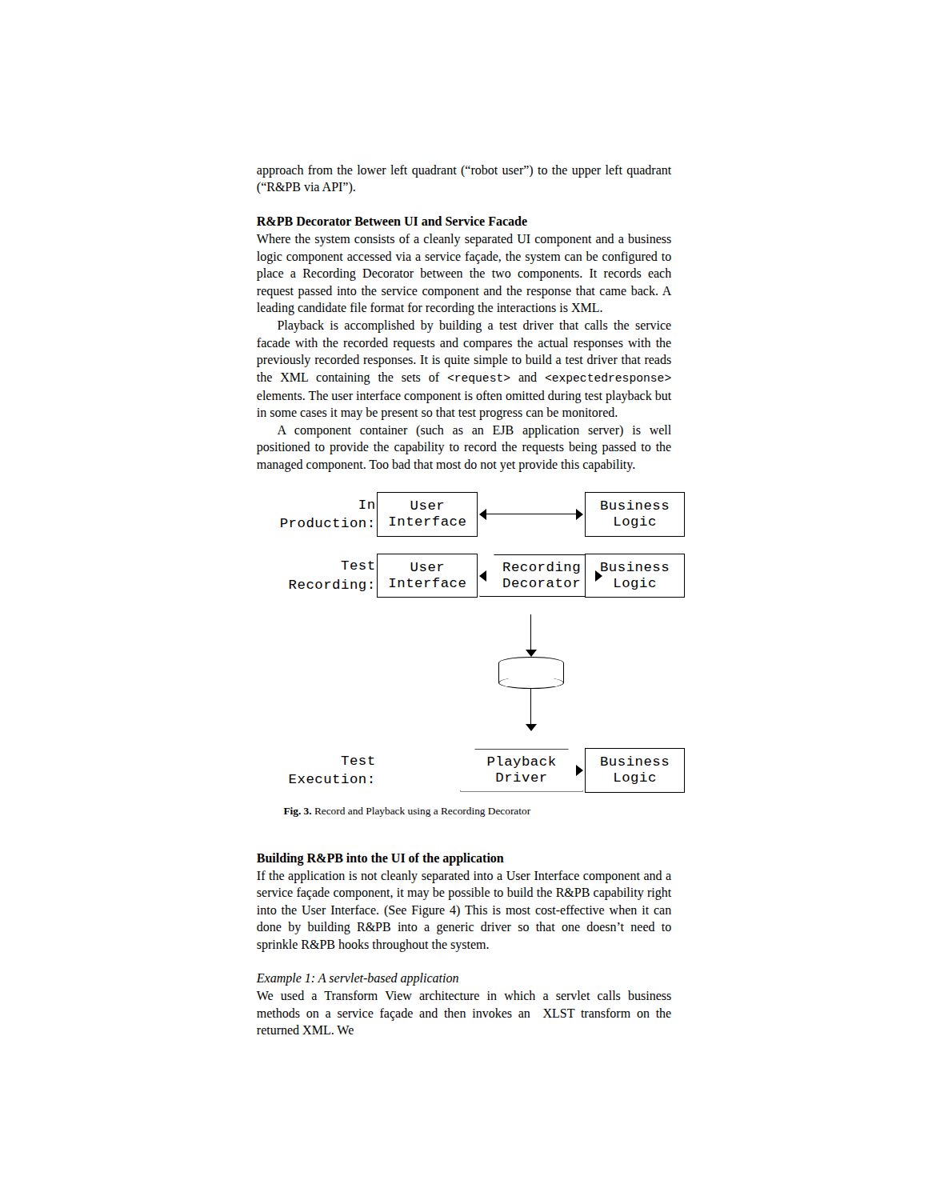approach from the lower left quadrant (“robot user”) to the upper left quadrant (“R&PB via API”).
R&PB Decorator Between UI and Service Facade
Where the system consists of a cleanly separated UI component and a business logic component accessed via a service façade, the system can be configured to place a Recording Decorator between the two components. It records each request passed into the service component and the response that came back. A leading candidate file format for recording the interactions is XML.
Playback is accomplished by building a test driver that calls the service facade with the recorded requests and compares the actual responses with the previously recorded responses. It is quite simple to build a test driver that reads the XML containing the sets of <request> and <expectedresponse> elements. The user interface component is often omitted during test playback but in some cases it may be present so that test progress can be monitored.
A component container (such as an EJB application server) is well positioned to provide the capability to record the requests being passed to the managed component. Too bad that most do not yet provide this capability.
In
Production:
User
Interface
Business
Logic
Test
Recording:
User
Interface
Recording
Decorator
Business
Logic
Test
Execution:
Playback
Driver
Business
Logic
Fig. 3. Record and Playback using a Recording Decorator
Building R&PB into the UI of the application
If the application is not cleanly separated into a User Interface component and a service façade component, it may be possible to build the R&PB capability right into the User Interface. (See Figure 4) This is most cost-effective when it can done by building R&PB into a generic driver so that one doesn’t need to sprinkle R&PB hooks throughout the system.
Example 1: A servlet-based application
We used a Transform View architecture in which a servlet calls business methods on a service façade and then invokes an XLST transform on the returned XML. We